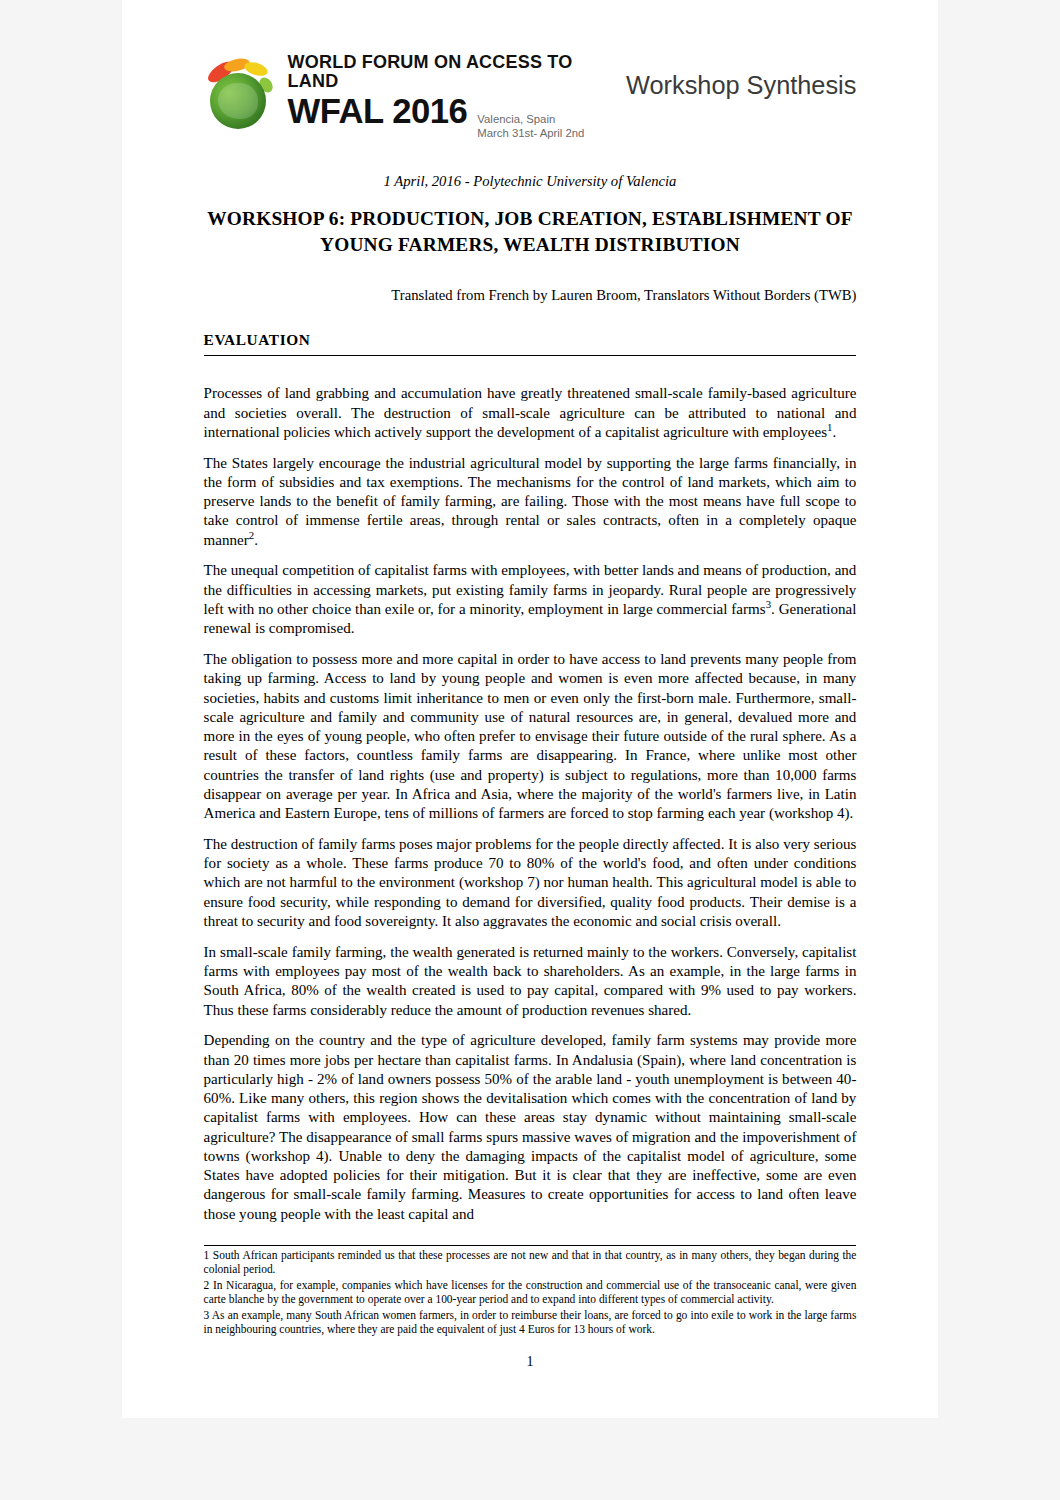WORLD FORUM ON ACCESS TO LAND
WFAL 2016 Valencia, Spain
March 31st- April 2nd
Workshop Synthesis
1 April, 2016 - Polytechnic University of Valencia
WORKSHOP 6: PRODUCTION, JOB CREATION, ESTABLISHMENT OF
YOUNG FARMERS, WEALTH DISTRIBUTION
Translated from French by Lauren Broom, Translators Without Borders (TWB)
EVALUATION
Processes of land grabbing and accumulation have greatly threatened small-scale family-based agriculture and societies overall. The destruction of small-scale agriculture can be attributed to national and international policies which actively support the development of a capitalist agriculture with employees1.
The States largely encourage the industrial agricultural model by supporting the large farms financially, in the form of subsidies and tax exemptions. The mechanisms for the control of land markets, which aim to preserve lands to the benefit of family farming, are failing. Those with the most means have full scope to take control of immense fertile areas, through rental or sales contracts, often in a completely opaque manner2.
The unequal competition of capitalist farms with employees, with better lands and means of production, and the difficulties in accessing markets, put existing family farms in jeopardy. Rural people are progressively left with no other choice than exile or, for a minority, employment in large commercial farms3. Generational renewal is compromised.
The obligation to possess more and more capital in order to have access to land prevents many people from taking up farming. Access to land by young people and women is even more affected because, in many societies, habits and customs limit inheritance to men or even only the first-born male. Furthermore, small-scale agriculture and family and community use of natural resources are, in general, devalued more and more in the eyes of young people, who often prefer to envisage their future outside of the rural sphere. As a result of these factors, countless family farms are disappearing. In France, where unlike most other countries the transfer of land rights (use and property) is subject to regulations, more than 10,000 farms disappear on average per year. In Africa and Asia, where the majority of the world's farmers live, in Latin America and Eastern Europe, tens of millions of farmers are forced to stop farming each year (workshop 4).
The destruction of family farms poses major problems for the people directly affected. It is also very serious for society as a whole. These farms produce 70 to 80% of the world's food, and often under conditions which are not harmful to the environment (workshop 7) nor human health. This agricultural model is able to ensure food security, while responding to demand for diversified, quality food products. Their demise is a threat to security and food sovereignty. It also aggravates the economic and social crisis overall.
In small-scale family farming, the wealth generated is returned mainly to the workers. Conversely, capitalist farms with employees pay most of the wealth back to shareholders. As an example, in the large farms in South Africa, 80% of the wealth created is used to pay capital, compared with 9% used to pay workers. Thus these farms considerably reduce the amount of production revenues shared.
Depending on the country and the type of agriculture developed, family farm systems may provide more than 20 times more jobs per hectare than capitalist farms. In Andalusia (Spain), where land concentration is particularly high - 2% of land owners possess 50% of the arable land - youth unemployment is between 40-60%. Like many others, this region shows the devitalisation which comes with the concentration of land by capitalist farms with employees. How can these areas stay dynamic without maintaining small-scale agriculture? The disappearance of small farms spurs massive waves of migration and the impoverishment of towns (workshop 4). Unable to deny the damaging impacts of the capitalist model of agriculture, some States have adopted policies for their mitigation. But it is clear that they are ineffective, some are even dangerous for small-scale family farming. Measures to create opportunities for access to land often leave those young people with the least capital and
1 South African participants reminded us that these processes are not new and that in that country, as in many others, they began during the colonial period.
2 In Nicaragua, for example, companies which have licenses for the construction and commercial use of the transoceanic canal, were given carte blanche by the government to operate over a 100-year period and to expand into different types of commercial activity.
3 As an example, many South African women farmers, in order to reimburse their loans, are forced to go into exile to work in the large farms in neighbouring countries, where they are paid the equivalent of just 4 Euros for 13 hours of work.
1